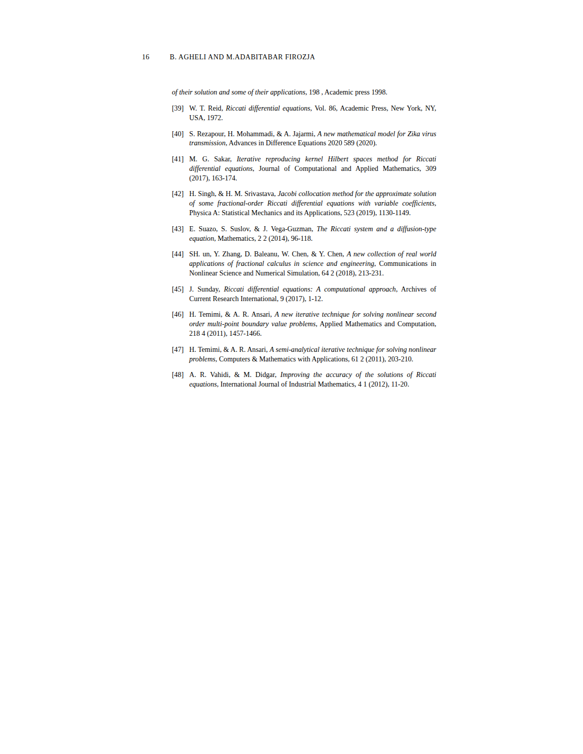16 B. AGHELI AND M.ADABITABAR FIROZJA
of their solution and some of their applications, 198 , Academic press 1998.
[39] W. T. Reid, Riccati differential equations, Vol. 86, Academic Press, New York, NY, USA, 1972.
[40] S. Rezapour, H. Mohammadi, & A. Jajarmi, A new mathematical model for Zika virus transmission, Advances in Difference Equations 2020 589 (2020).
[41] M. G. Sakar, Iterative reproducing kernel Hilbert spaces method for Riccati differential equations, Journal of Computational and Applied Mathematics, 309 (2017), 163-174.
[42] H. Singh, & H. M. Srivastava, Jacobi collocation method for the approximate solution of some fractional-order Riccati differential equations with variable coefficients, Physica A: Statistical Mechanics and its Applications, 523 (2019), 1130-1149.
[43] E. Suazo, S. Suslov, & J. Vega-Guzman, The Riccati system and a diffusion-type equation, Mathematics, 2 2 (2014), 96-118.
[44] SH. un, Y. Zhang, D. Baleanu, W. Chen, & Y. Chen, A new collection of real world applications of fractional calculus in science and engineering, Communications in Nonlinear Science and Numerical Simulation, 64 2 (2018), 213-231.
[45] J. Sunday, Riccati differential equations: A computational approach, Archives of Current Research International, 9 (2017), 1-12.
[46] H. Temimi, & A. R. Ansari, A new iterative technique for solving nonlinear second order multi-point boundary value problems, Applied Mathematics and Computation, 218 4 (2011), 1457-1466.
[47] H. Temimi, & A. R. Ansari, A semi-analytical iterative technique for solving nonlinear problems, Computers & Mathematics with Applications, 61 2 (2011), 203-210.
[48] A. R. Vahidi, & M. Didgar, Improving the accuracy of the solutions of Riccati equations, International Journal of Industrial Mathematics, 4 1 (2012), 11-20.